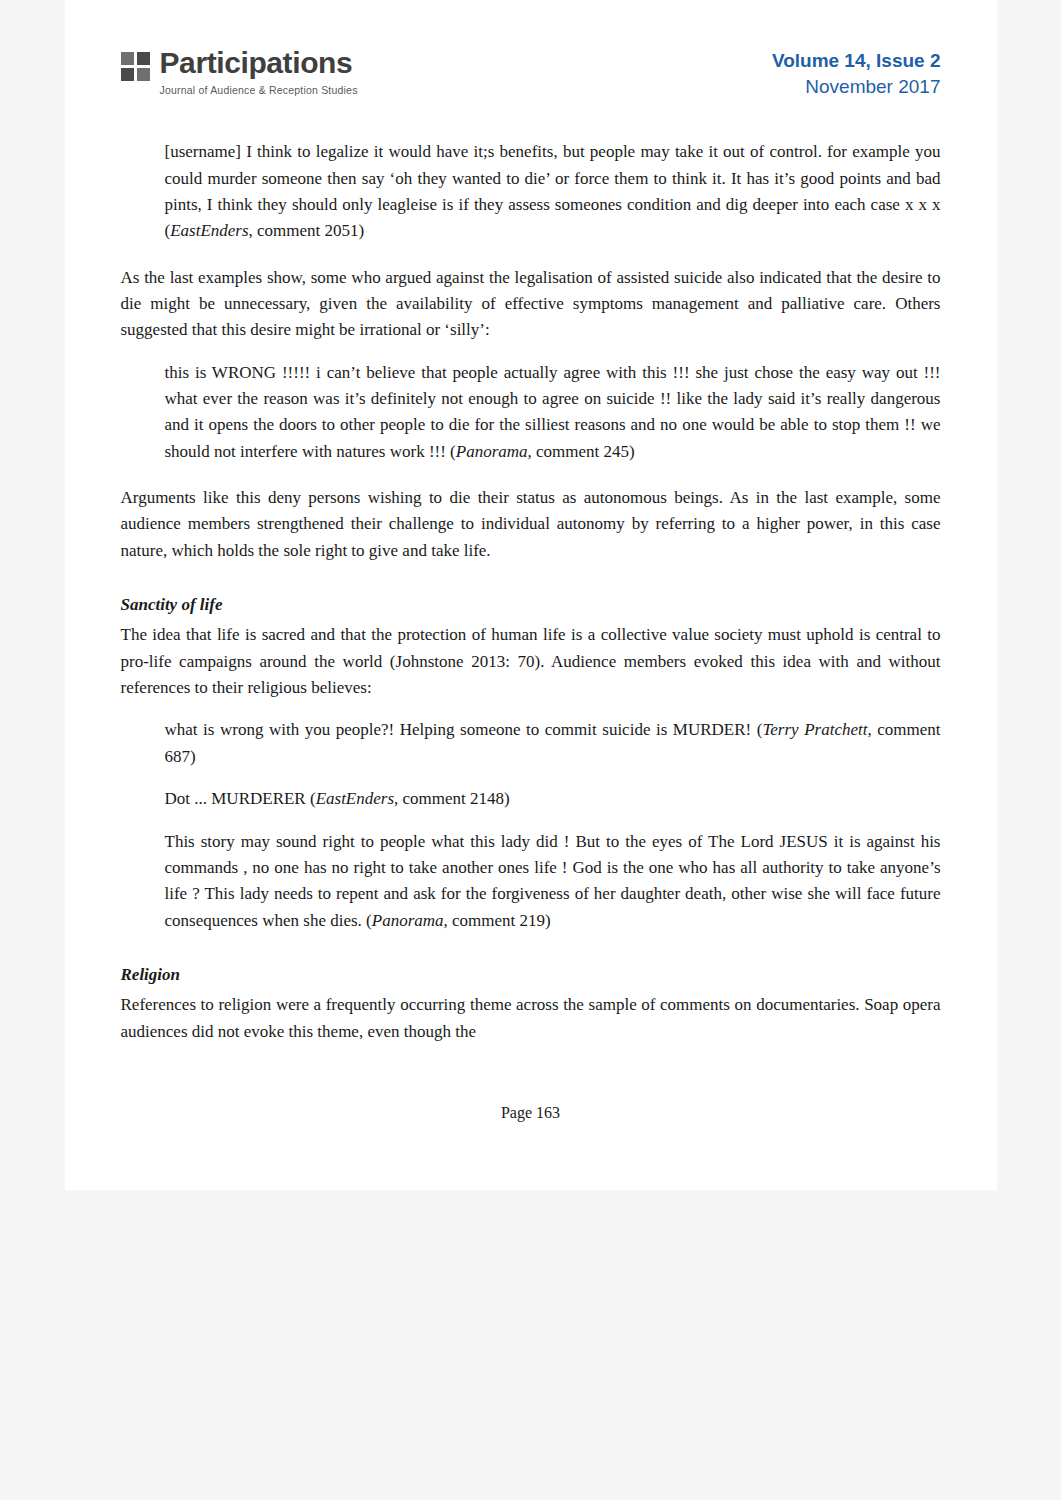Participations
Journal of Audience & Reception Studies
Volume 14, Issue 2
November 2017
[username] I think to legalize it would have it;s benefits, but people may take it out of control. for example you could murder someone then say ‘oh they wanted to die’ or force them to think it. It has it’s good points and bad pints, I think they should only leagleise is if they assess someones condition and dig deeper into each case x x x (EastEnders, comment 2051)
As the last examples show, some who argued against the legalisation of assisted suicide also indicated that the desire to die might be unnecessary, given the availability of effective symptoms management and palliative care. Others suggested that this desire might be irrational or ‘silly’:
this is WRONG !!!!! i can’t believe that people actually agree with this !!! she just chose the easy way out !!! what ever the reason was it’s definitely not enough to agree on suicide !! like the lady said it’s really dangerous and it opens the doors to other people to die for the silliest reasons and no one would be able to stop them !! we should not interfere with natures work !!! (Panorama, comment 245)
Arguments like this deny persons wishing to die their status as autonomous beings. As in the last example, some audience members strengthened their challenge to individual autonomy by referring to a higher power, in this case nature, which holds the sole right to give and take life.
Sanctity of life
The idea that life is sacred and that the protection of human life is a collective value society must uphold is central to pro-life campaigns around the world (Johnstone 2013: 70). Audience members evoked this idea with and without references to their religious believes:
what is wrong with you people?! Helping someone to commit suicide is MURDER! (Terry Pratchett, comment 687)
Dot ... MURDERER (EastEnders, comment 2148)
This story may sound right to people what this lady did ! But to the eyes of The Lord JESUS it is against his commands , no one has no right to take another ones life ! God is the one who has all authority to take anyone’s life ? This lady needs to repent and ask for the forgiveness of her daughter death, other wise she will face future consequences when she dies. (Panorama, comment 219)
Religion
References to religion were a frequently occurring theme across the sample of comments on documentaries. Soap opera audiences did not evoke this theme, even though the
Page 163